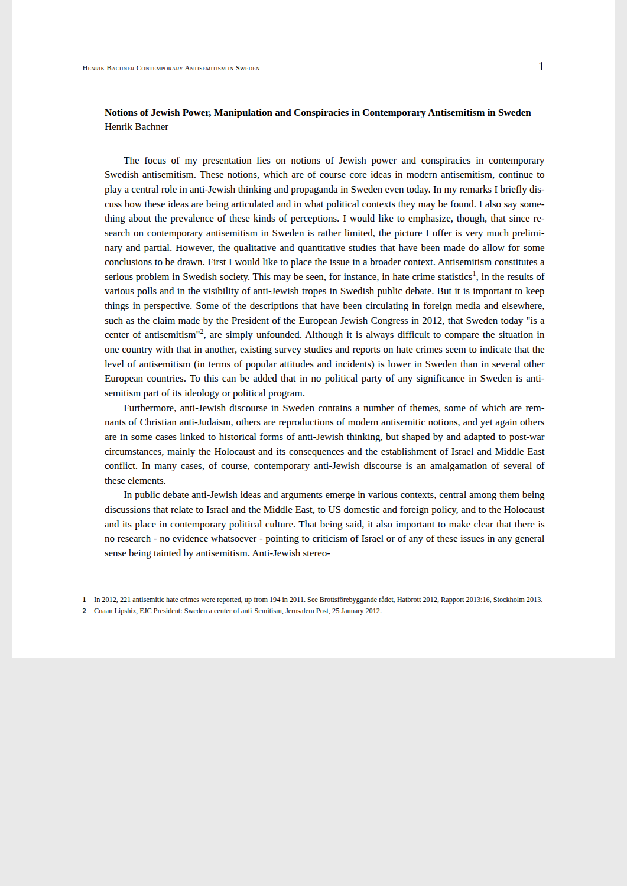Henrik Bachner Contemporary Antisemitism in Sweden
1
Notions of Jewish Power, Manipulation and Conspiracies in Contemporary Antisemitism in Sweden
Henrik Bachner
The focus of my presentation lies on notions of Jewish power and conspiracies in contemporary Swedish antisemitism. These notions, which are of course core ideas in modern antisemitism, continue to play a central role in anti-Jewish thinking and propaganda in Sweden even today. In my remarks I briefly discuss how these ideas are being articulated and in what political contexts they may be found. I also say something about the prevalence of these kinds of perceptions. I would like to emphasize, though, that since research on contemporary antisemitism in Sweden is rather limited, the picture I offer is very much preliminary and partial. However, the qualitative and quantitative studies that have been made do allow for some conclusions to be drawn. First I would like to place the issue in a broader context. Antisemitism constitutes a serious problem in Swedish society. This may be seen, for instance, in hate crime statistics1, in the results of various polls and in the visibility of anti-Jewish tropes in Swedish public debate. But it is important to keep things in perspective. Some of the descriptions that have been circulating in foreign media and elsewhere, such as the claim made by the President of the European Jewish Congress in 2012, that Sweden today "is a center of antisemitism"2, are simply unfounded. Although it is always difficult to compare the situation in one country with that in another, existing survey studies and reports on hate crimes seem to indicate that the level of antisemitism (in terms of popular attitudes and incidents) is lower in Sweden than in several other European countries. To this can be added that in no political party of any significance in Sweden is antisemitism part of its ideology or political program.
Furthermore, anti-Jewish discourse in Sweden contains a number of themes, some of which are remnants of Christian anti-Judaism, others are reproductions of modern antisemitic notions, and yet again others are in some cases linked to historical forms of anti-Jewish thinking, but shaped by and adapted to post-war circumstances, mainly the Holocaust and its consequences and the establishment of Israel and Middle East conflict. In many cases, of course, contemporary anti-Jewish discourse is an amalgamation of several of these elements.
In public debate anti-Jewish ideas and arguments emerge in various contexts, central among them being discussions that relate to Israel and the Middle East, to US domestic and foreign policy, and to the Holocaust and its place in contemporary political culture. That being said, it also important to make clear that there is no research - no evidence whatsoever - pointing to criticism of Israel or of any of these issues in any general sense being tainted by antisemitism. Anti-Jewish stereo-
1 In 2012, 221 antisemitic hate crimes were reported, up from 194 in 2011. See Brottsförebyggande rådet, Hatbrott 2012, Rapport 2013:16, Stockholm 2013.
2 Cnaan Lipshiz, EJC President: Sweden a center of anti-Semitism, Jerusalem Post, 25 January 2012.